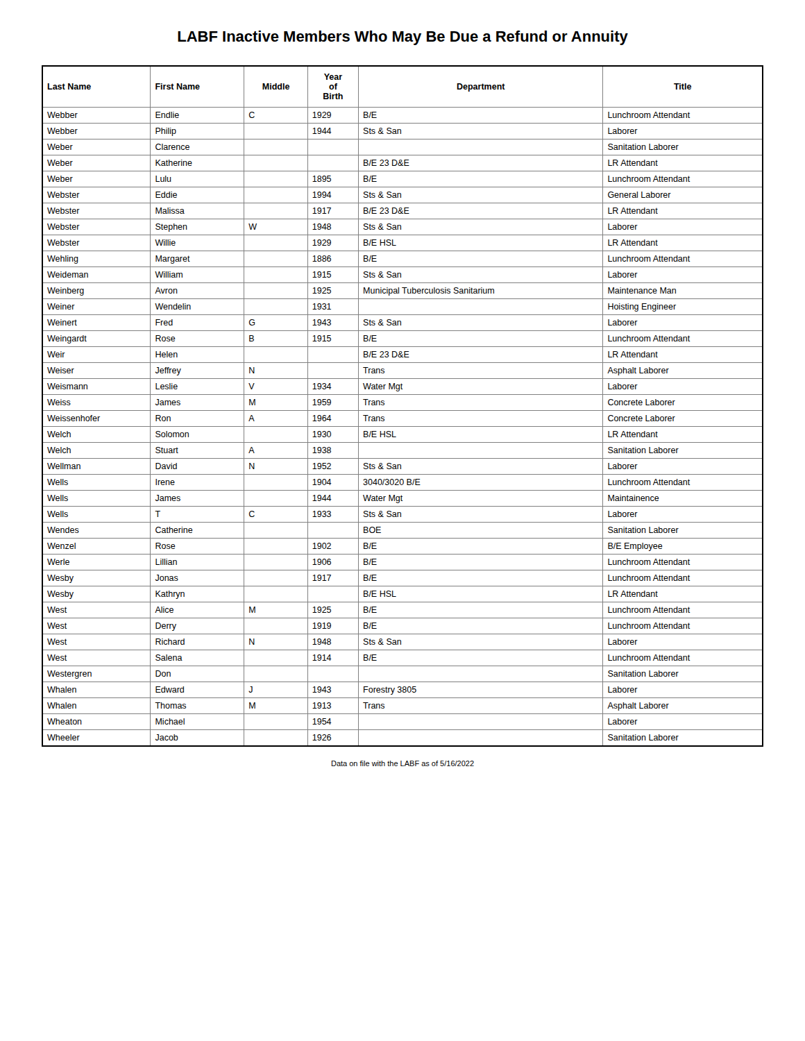LABF Inactive Members Who May Be Due a Refund or Annuity
Data on file with the LABF as of 5/16/2022
| Last Name | First Name | Middle | Year of Birth | Department | Title |
| --- | --- | --- | --- | --- | --- |
| Webber | Endlie | C | 1929 | B/E | Lunchroom Attendant |
| Webber | Philip | | 1944 | Sts & San | Laborer |
| Weber | Clarence | | | | Sanitation Laborer |
| Weber | Katherine | | | B/E 23 D&E | LR Attendant |
| Weber | Lulu | | 1895 | B/E | Lunchroom Attendant |
| Webster | Eddie | | 1994 | Sts & San | General Laborer |
| Webster | Malissa | | 1917 | B/E 23 D&E | LR Attendant |
| Webster | Stephen | W | 1948 | Sts & San | Laborer |
| Webster | Willie | | 1929 | B/E HSL | LR Attendant |
| Wehling | Margaret | | 1886 | B/E | Lunchroom Attendant |
| Weideman | William | | 1915 | Sts & San | Laborer |
| Weinberg | Avron | | 1925 | Municipal Tuberculosis Sanitarium | Maintenance Man |
| Weiner | Wendelin | | 1931 | | Hoisting Engineer |
| Weinert | Fred | G | 1943 | Sts & San | Laborer |
| Weingardt | Rose | B | 1915 | B/E | Lunchroom Attendant |
| Weir | Helen | | | B/E 23 D&E | LR Attendant |
| Weiser | Jeffrey | N | | Trans | Asphalt Laborer |
| Weismann | Leslie | V | 1934 | Water Mgt | Laborer |
| Weiss | James | M | 1959 | Trans | Concrete Laborer |
| Weissenhofer | Ron | A | 1964 | Trans | Concrete Laborer |
| Welch | Solomon | | 1930 | B/E HSL | LR Attendant |
| Welch | Stuart | A | 1938 | | Sanitation Laborer |
| Wellman | David | N | 1952 | Sts & San | Laborer |
| Wells | Irene | | 1904 | 3040/3020 B/E | Lunchroom Attendant |
| Wells | James | | 1944 | Water Mgt | Maintainence |
| Wells | T | C | 1933 | Sts & San | Laborer |
| Wendes | Catherine | | | BOE | Sanitation Laborer |
| Wenzel | Rose | | 1902 | B/E | B/E Employee |
| Werle | Lillian | | 1906 | B/E | Lunchroom Attendant |
| Wesby | Jonas | | 1917 | B/E | Lunchroom Attendant |
| Wesby | Kathryn | | | B/E HSL | LR Attendant |
| West | Alice | M | 1925 | B/E | Lunchroom Attendant |
| West | Derry | | 1919 | B/E | Lunchroom Attendant |
| West | Richard | N | 1948 | Sts & San | Laborer |
| West | Salena | | 1914 | B/E | Lunchroom Attendant |
| Westergren | Don | | | | Sanitation Laborer |
| Whalen | Edward | J | 1943 | Forestry 3805 | Laborer |
| Whalen | Thomas | M | 1913 | Trans | Asphalt Laborer |
| Wheaton | Michael | | 1954 | | Laborer |
| Wheeler | Jacob | | 1926 | | Sanitation Laborer |